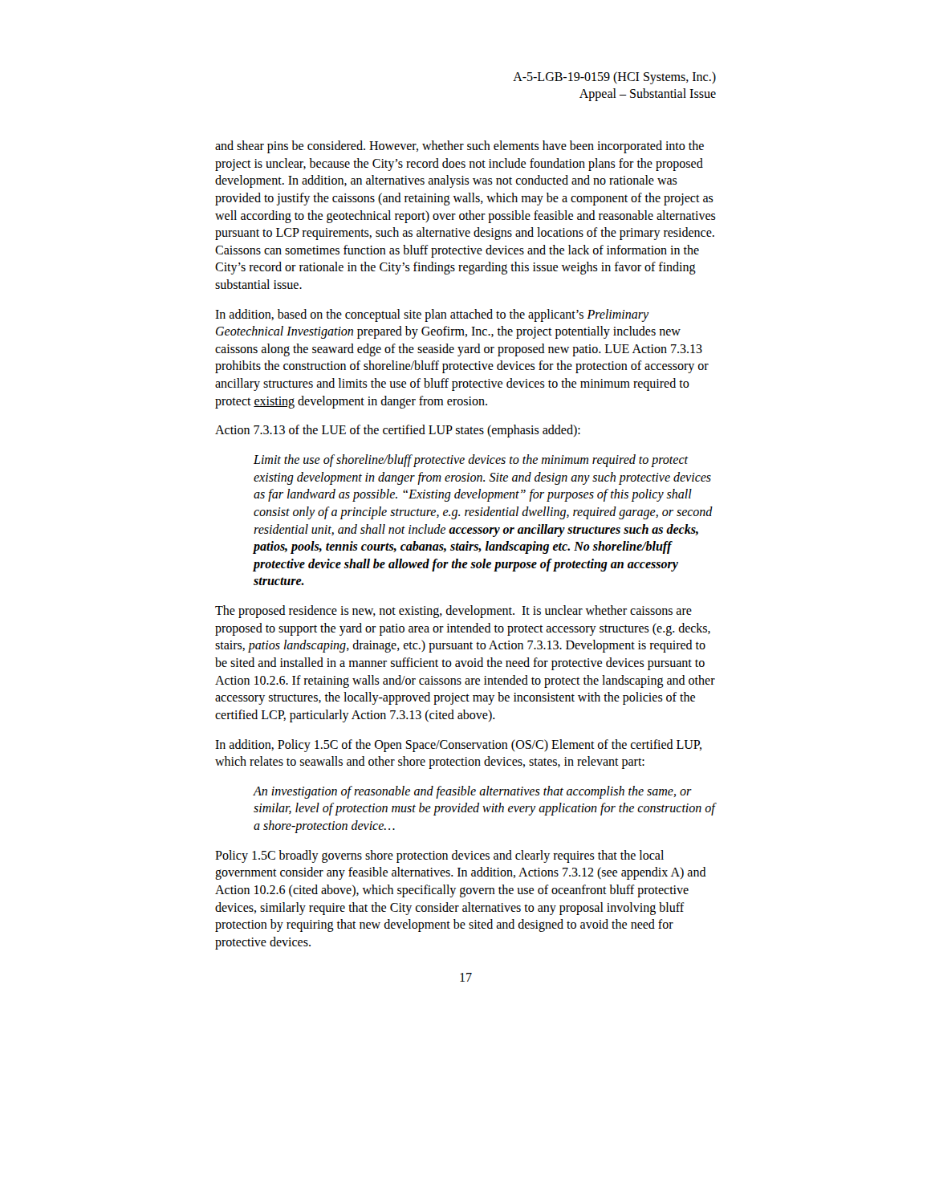A-5-LGB-19-0159 (HCI Systems, Inc.)
Appeal – Substantial Issue
and shear pins be considered. However, whether such elements have been incorporated into the project is unclear, because the City’s record does not include foundation plans for the proposed development. In addition, an alternatives analysis was not conducted and no rationale was provided to justify the caissons (and retaining walls, which may be a component of the project as well according to the geotechnical report) over other possible feasible and reasonable alternatives pursuant to LCP requirements, such as alternative designs and locations of the primary residence. Caissons can sometimes function as bluff protective devices and the lack of information in the City’s record or rationale in the City’s findings regarding this issue weighs in favor of finding substantial issue.
In addition, based on the conceptual site plan attached to the applicant’s Preliminary Geotechnical Investigation prepared by Geofirm, Inc., the project potentially includes new caissons along the seaward edge of the seaside yard or proposed new patio. LUE Action 7.3.13 prohibits the construction of shoreline/bluff protective devices for the protection of accessory or ancillary structures and limits the use of bluff protective devices to the minimum required to protect existing development in danger from erosion.
Action 7.3.13 of the LUE of the certified LUP states (emphasis added):
Limit the use of shoreline/bluff protective devices to the minimum required to protect existing development in danger from erosion. Site and design any such protective devices as far landward as possible. “Existing development” for purposes of this policy shall consist only of a principle structure, e.g. residential dwelling, required garage, or second residential unit, and shall not include accessory or ancillary structures such as decks, patios, pools, tennis courts, cabanas, stairs, landscaping etc. No shoreline/bluff protective device shall be allowed for the sole purpose of protecting an accessory structure.
The proposed residence is new, not existing, development. It is unclear whether caissons are proposed to support the yard or patio area or intended to protect accessory structures (e.g. decks, stairs, patios landscaping, drainage, etc.) pursuant to Action 7.3.13. Development is required to be sited and installed in a manner sufficient to avoid the need for protective devices pursuant to Action 10.2.6. If retaining walls and/or caissons are intended to protect the landscaping and other accessory structures, the locally-approved project may be inconsistent with the policies of the certified LCP, particularly Action 7.3.13 (cited above).
In addition, Policy 1.5C of the Open Space/Conservation (OS/C) Element of the certified LUP, which relates to seawalls and other shore protection devices, states, in relevant part:
An investigation of reasonable and feasible alternatives that accomplish the same, or similar, level of protection must be provided with every application for the construction of a shore-protection device…
Policy 1.5C broadly governs shore protection devices and clearly requires that the local government consider any feasible alternatives. In addition, Actions 7.3.12 (see appendix A) and Action 10.2.6 (cited above), which specifically govern the use of oceanfront bluff protective devices, similarly require that the City consider alternatives to any proposal involving bluff protection by requiring that new development be sited and designed to avoid the need for protective devices.
17